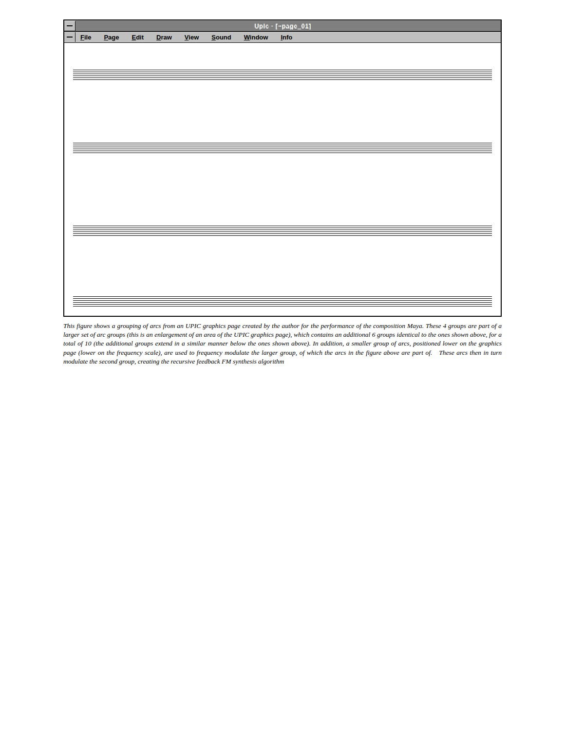Upic - [~page_01]
File
Page
Edit
Draw
View
Sound
Window
Info
This figure shows a grouping of arcs from an UPIC graphics page created by the author for the performance of the composition Maya. These 4 groups are part of a larger set of arc groups (this is an enlargement of an area of the UPIC graphics page), which contains an additional 6 groups identical to the ones shown above, for a total of 10 (the additional groups extend in a similar manner below the ones shown above). In addition, a smaller group of arcs, positioned lower on the graphics page (lower on the frequency scale), are used to frequency modulate the larger group, of which the arcs in the figure above are part of. These arcs then in turn modulate the second group, creating the recursive feedback FM synthesis algorithm